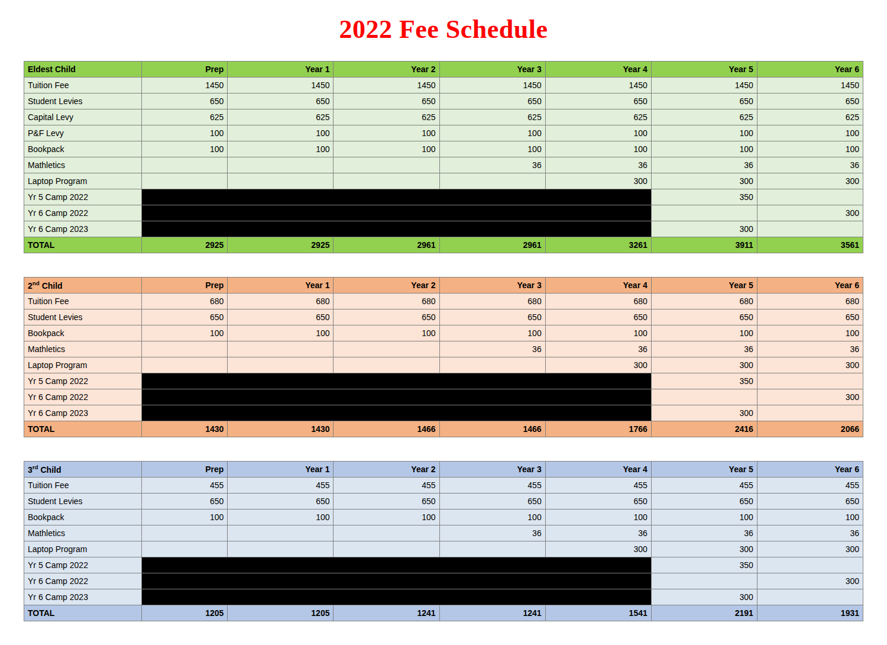2022 Fee Schedule
| Eldest Child | Prep | Year 1 | Year 2 | Year 3 | Year 4 | Year 5 | Year 6 |
| --- | --- | --- | --- | --- | --- | --- | --- |
| Tuition Fee | 1450 | 1450 | 1450 | 1450 | 1450 | 1450 | 1450 |
| Student Levies | 650 | 650 | 650 | 650 | 650 | 650 | 650 |
| Capital Levy | 625 | 625 | 625 | 625 | 625 | 625 | 625 |
| P&F Levy | 100 | 100 | 100 | 100 | 100 | 100 | 100 |
| Bookpack | 100 | 100 | 100 | 100 | 100 | 100 | 100 |
| Mathletics | | | | 36 | 36 | 36 | 36 |
| Laptop Program | | | | | 300 | 300 | 300 |
| Yr 5 Camp 2022 | | 350 | |
| Yr 6 Camp 2022 | | | 300 |
| Yr 6 Camp 2023 | | 300 | |
| TOTAL | 2925 | 2925 | 2961 | 2961 | 3261 | 3911 | 3561 |
| 2 nd Child | Prep | Year 1 | Year 2 | Year 3 | Year 4 | Year 5 | Year 6 |
| --- | --- | --- | --- | --- | --- | --- | --- |
| Tuition Fee | 680 | 680 | 680 | 680 | 680 | 680 | 680 |
| Student Levies | 650 | 650 | 650 | 650 | 650 | 650 | 650 |
| Bookpack | 100 | 100 | 100 | 100 | 100 | 100 | 100 |
| Mathletics | | | | 36 | 36 | 36 | 36 |
| Laptop Program | | | | | 300 | 300 | 300 |
| Yr 5 Camp 2022 | | 350 | |
| Yr 6 Camp 2022 | | | 300 |
| Yr 6 Camp 2023 | | 300 | |
| TOTAL | 1430 | 1430 | 1466 | 1466 | 1766 | 2416 | 2066 |
| 3 rd Child | Prep | Year 1 | Year 2 | Year 3 | Year 4 | Year 5 | Year 6 |
| --- | --- | --- | --- | --- | --- | --- | --- |
| Tuition Fee | 455 | 455 | 455 | 455 | 455 | 455 | 455 |
| Student Levies | 650 | 650 | 650 | 650 | 650 | 650 | 650 |
| Bookpack | 100 | 100 | 100 | 100 | 100 | 100 | 100 |
| Mathletics | | | | 36 | 36 | 36 | 36 |
| Laptop Program | | | | | 300 | 300 | 300 |
| Yr 5 Camp 2022 | | 350 | |
| Yr 6 Camp 2022 | | | 300 |
| Yr 6 Camp 2023 | | 300 | |
| TOTAL | 1205 | 1205 | 1241 | 1241 | 1541 | 2191 | 1931 |